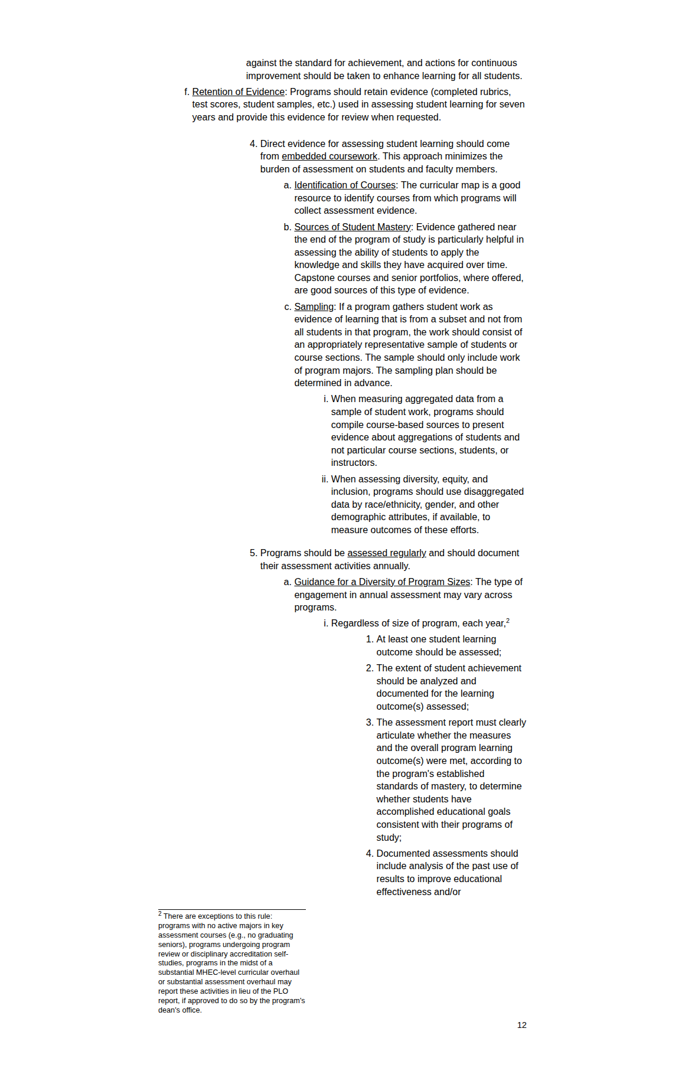against the standard for achievement, and actions for continuous improvement should be taken to enhance learning for all students.
Retention of Evidence: Programs should retain evidence (completed rubrics, test scores, student samples, etc.) used in assessing student learning for seven years and provide this evidence for review when requested.
Direct evidence for assessing student learning should come from embedded coursework. This approach minimizes the burden of assessment on students and faculty members.
Identification of Courses: The curricular map is a good resource to identify courses from which programs will collect assessment evidence.
Sources of Student Mastery: Evidence gathered near the end of the program of study is particularly helpful in assessing the ability of students to apply the knowledge and skills they have acquired over time. Capstone courses and senior portfolios, where offered, are good sources of this type of evidence.
Sampling: If a program gathers student work as evidence of learning that is from a subset and not from all students in that program, the work should consist of an appropriately representative sample of students or course sections. The sample should only include work of program majors. The sampling plan should be determined in advance.
When measuring aggregated data from a sample of student work, programs should compile course-based sources to present evidence about aggregations of students and not particular course sections, students, or instructors.
When assessing diversity, equity, and inclusion, programs should use disaggregated data by race/ethnicity, gender, and other demographic attributes, if available, to measure outcomes of these efforts.
Programs should be assessed regularly and should document their assessment activities annually.
Guidance for a Diversity of Program Sizes: The type of engagement in annual assessment may vary across programs.
Regardless of size of program, each year,2
At least one student learning outcome should be assessed;
The extent of student achievement should be analyzed and documented for the learning outcome(s) assessed;
The assessment report must clearly articulate whether the measures and the overall program learning outcome(s) were met, according to the program's established standards of mastery, to determine whether students have accomplished educational goals consistent with their programs of study;
Documented assessments should include analysis of the past use of results to improve educational effectiveness and/or
2 There are exceptions to this rule: programs with no active majors in key assessment courses (e.g., no graduating seniors), programs undergoing program review or disciplinary accreditation self-studies, programs in the midst of a substantial MHEC-level curricular overhaul or substantial assessment overhaul may report these activities in lieu of the PLO report, if approved to do so by the program's dean's office.
12